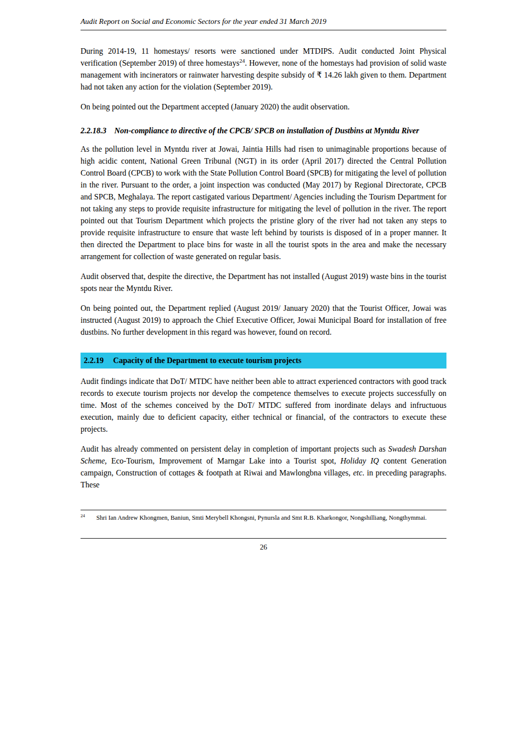Audit Report on Social and Economic Sectors for the year ended 31 March 2019
During 2014-19, 11 homestays/ resorts were sanctioned under MTDIPS. Audit conducted Joint Physical verification (September 2019) of three homestays24. However, none of the homestays had provision of solid waste management with incinerators or rainwater harvesting despite subsidy of ₹ 14.26 lakh given to them. Department had not taken any action for the violation (September 2019).
On being pointed out the Department accepted (January 2020) the audit observation.
2.2.18.3 Non-compliance to directive of the CPCB/ SPCB on installation of Dustbins at Myntdu River
As the pollution level in Myntdu river at Jowai, Jaintia Hills had risen to unimaginable proportions because of high acidic content, National Green Tribunal (NGT) in its order (April 2017) directed the Central Pollution Control Board (CPCB) to work with the State Pollution Control Board (SPCB) for mitigating the level of pollution in the river. Pursuant to the order, a joint inspection was conducted (May 2017) by Regional Directorate, CPCB and SPCB, Meghalaya. The report castigated various Department/ Agencies including the Tourism Department for not taking any steps to provide requisite infrastructure for mitigating the level of pollution in the river. The report pointed out that Tourism Department which projects the pristine glory of the river had not taken any steps to provide requisite infrastructure to ensure that waste left behind by tourists is disposed of in a proper manner. It then directed the Department to place bins for waste in all the tourist spots in the area and make the necessary arrangement for collection of waste generated on regular basis.
Audit observed that, despite the directive, the Department has not installed (August 2019) waste bins in the tourist spots near the Myntdu River.
On being pointed out, the Department replied (August 2019/ January 2020) that the Tourist Officer, Jowai was instructed (August 2019) to approach the Chief Executive Officer, Jowai Municipal Board for installation of free dustbins. No further development in this regard was however, found on record.
2.2.19 Capacity of the Department to execute tourism projects
Audit findings indicate that DoT/ MTDC have neither been able to attract experienced contractors with good track records to execute tourism projects nor develop the competence themselves to execute projects successfully on time. Most of the schemes conceived by the DoT/ MTDC suffered from inordinate delays and infructuous execution, mainly due to deficient capacity, either technical or financial, of the contractors to execute these projects.
Audit has already commented on persistent delay in completion of important projects such as Swadesh Darshan Scheme, Eco-Tourism, Improvement of Marngar Lake into a Tourist spot, Holiday IQ content Generation campaign, Construction of cottages & footpath at Riwai and Mawlongbna villages, etc. in preceding paragraphs. These
24
Shri Ian Andrew Khongmen, Baniun, Smti Merybell Khongsni, Pynursla and Smt R.B. Kharkongor, Nongshilliang, Nongthymmai.
26